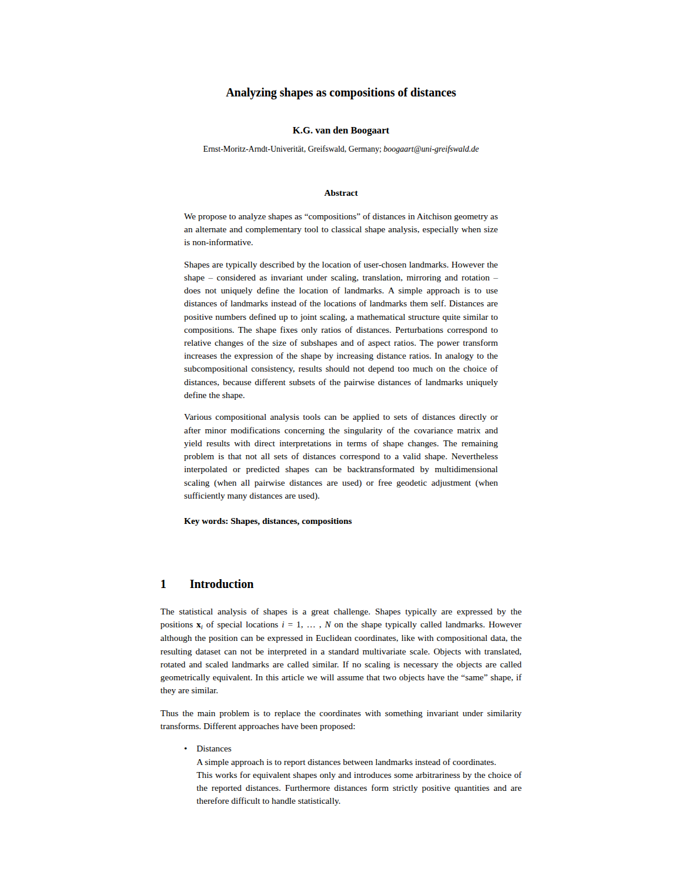Analyzing shapes as compositions of distances
K.G. van den Boogaart
Ernst-Moritz-Arndt-Univerität, Greifswald, Germany; boogaart@uni-greifswald.de
Abstract
We propose to analyze shapes as “compositions” of distances in Aitchison geometry as an alternate and complementary tool to classical shape analysis, especially when size is non-informative.
Shapes are typically described by the location of user-chosen landmarks. However the shape – considered as invariant under scaling, translation, mirroring and rotation – does not uniquely define the location of landmarks. A simple approach is to use distances of landmarks instead of the locations of landmarks them self. Distances are positive numbers defined up to joint scaling, a mathematical structure quite similar to compositions. The shape fixes only ratios of distances. Perturbations correspond to relative changes of the size of subshapes and of aspect ratios. The power transform increases the expression of the shape by increasing distance ratios. In analogy to the subcompositional consistency, results should not depend too much on the choice of distances, because different subsets of the pairwise distances of landmarks uniquely define the shape.
Various compositional analysis tools can be applied to sets of distances directly or after minor modifications concerning the singularity of the covariance matrix and yield results with direct interpretations in terms of shape changes. The remaining problem is that not all sets of distances correspond to a valid shape. Nevertheless interpolated or predicted shapes can be backtransformated by multidimensional scaling (when all pairwise distances are used) or free geodetic adjustment (when sufficiently many distances are used).
Key words: Shapes, distances, compositions
1 Introduction
The statistical analysis of shapes is a great challenge. Shapes typically are expressed by the positions xi of special locations i = 1, … , N on the shape typically called landmarks. However although the position can be expressed in Euclidean coordinates, like with compositional data, the resulting dataset can not be interpreted in a standard multivariate scale. Objects with translated, rotated and scaled landmarks are called similar. If no scaling is necessary the objects are called geometrically equivalent. In this article we will assume that two objects have the “same” shape, if they are similar.
Thus the main problem is to replace the coordinates with something invariant under similarity transforms. Different approaches have been proposed:
Distances A simple approach is to report distances between landmarks instead of coordinates.
This works for equivalent shapes only and introduces some arbitrariness by the choice of the reported distances. Furthermore distances form strictly positive quantities and are therefore difficult to handle statistically.